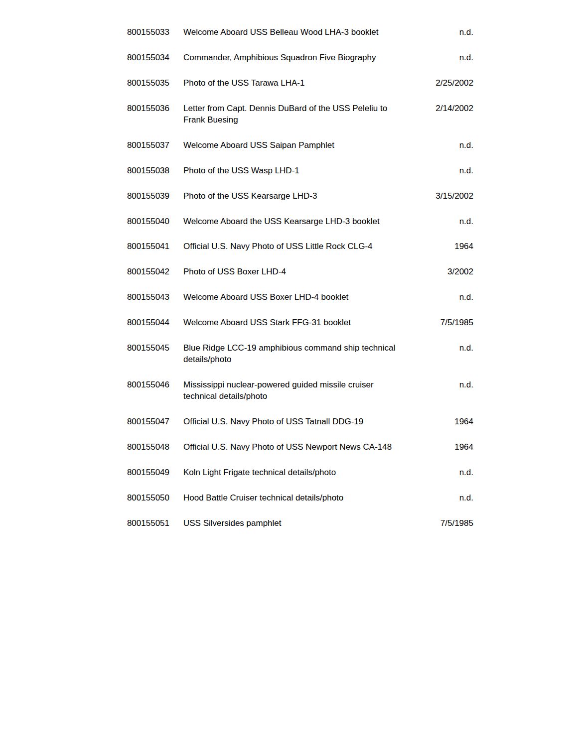| 800155033 | Welcome Aboard USS Belleau Wood LHA-3 booklet | n.d. |
| 800155034 | Commander, Amphibious Squadron Five Biography | n.d. |
| 800155035 | Photo of the USS Tarawa LHA-1 | 2/25/2002 |
| 800155036 | Letter from Capt. Dennis DuBard of the USS Peleliu to Frank Buesing | 2/14/2002 |
| 800155037 | Welcome Aboard USS Saipan Pamphlet | n.d. |
| 800155038 | Photo of the USS Wasp LHD-1 | n.d. |
| 800155039 | Photo of the USS Kearsarge LHD-3 | 3/15/2002 |
| 800155040 | Welcome Aboard the USS Kearsarge LHD-3 booklet | n.d. |
| 800155041 | Official U.S. Navy Photo of USS Little Rock CLG-4 | 1964 |
| 800155042 | Photo of USS Boxer LHD-4 | 3/2002 |
| 800155043 | Welcome Aboard USS Boxer LHD-4 booklet | n.d. |
| 800155044 | Welcome Aboard USS Stark FFG-31 booklet | 7/5/1985 |
| 800155045 | Blue Ridge LCC-19 amphibious command ship technical details/photo | n.d. |
| 800155046 | Mississippi nuclear-powered guided missile cruiser technical details/photo | n.d. |
| 800155047 | Official U.S. Navy Photo of USS Tatnall DDG-19 | 1964 |
| 800155048 | Official U.S. Navy Photo of USS Newport News CA-148 | 1964 |
| 800155049 | Koln Light Frigate technical details/photo | n.d. |
| 800155050 | Hood Battle Cruiser technical details/photo | n.d. |
| 800155051 | USS Silversides pamphlet | 7/5/1985 |